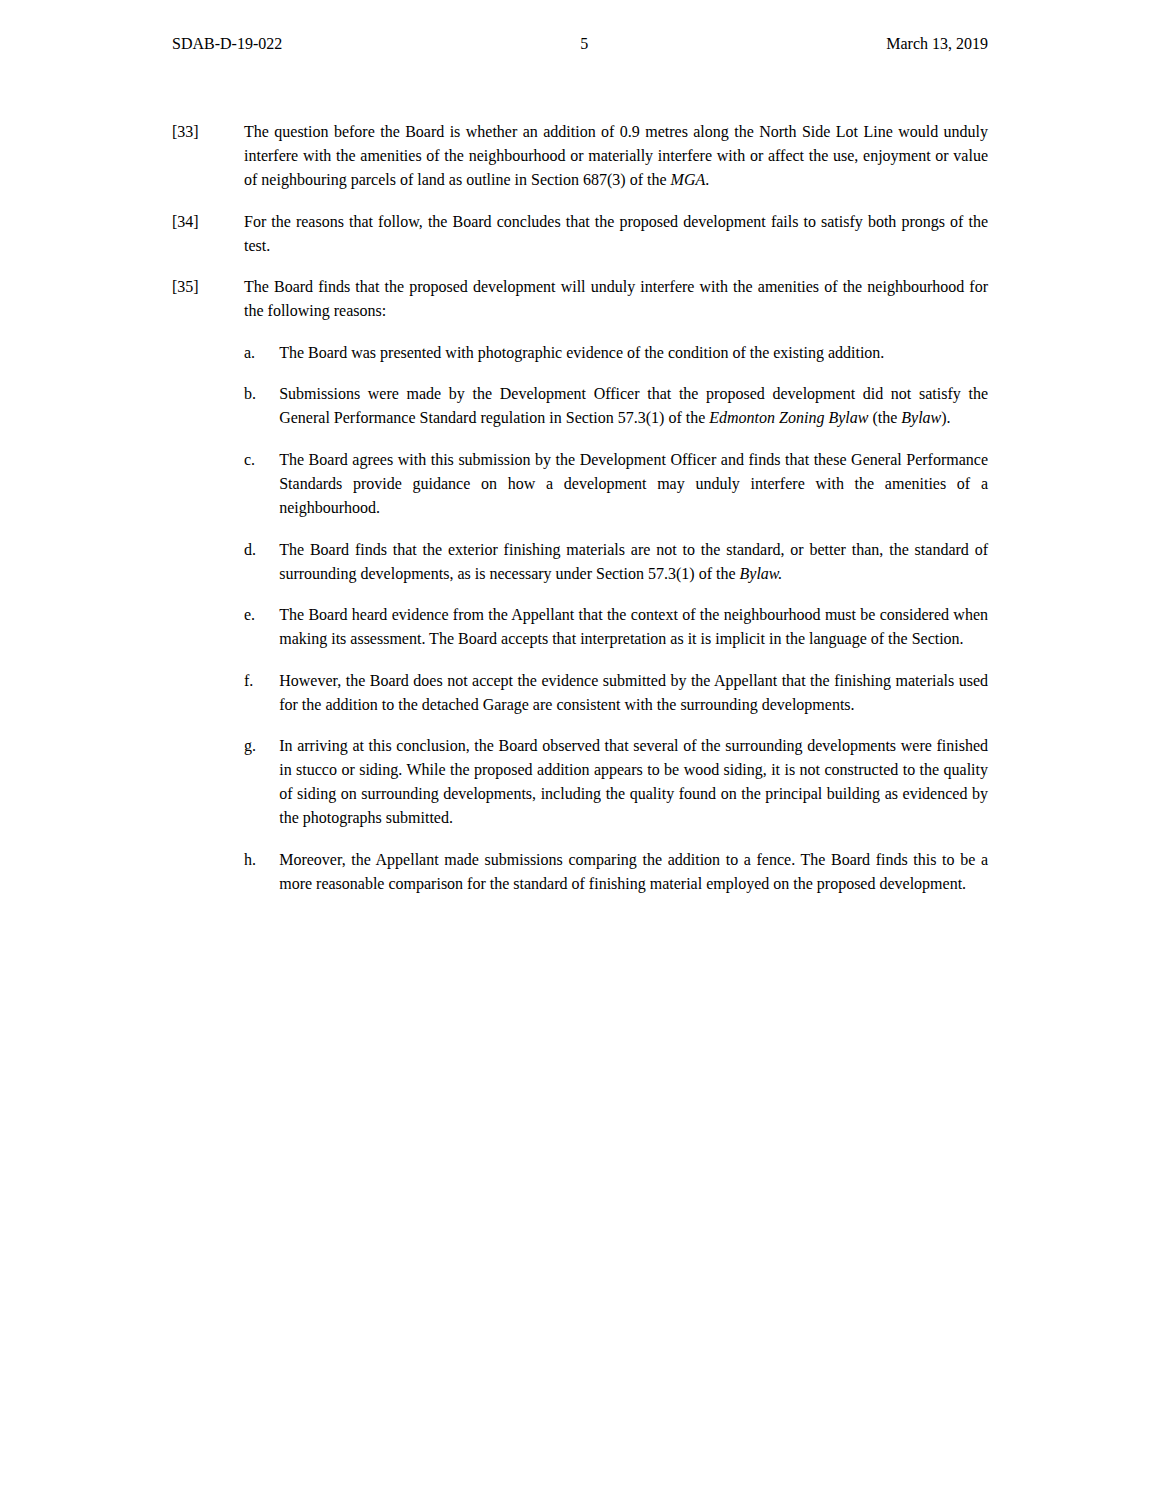SDAB-D-19-022 5 March 13, 2019
[33] The question before the Board is whether an addition of 0.9 metres along the North Side Lot Line would unduly interfere with the amenities of the neighbourhood or materially interfere with or affect the use, enjoyment or value of neighbouring parcels of land as outline in Section 687(3) of the MGA.
[34] For the reasons that follow, the Board concludes that the proposed development fails to satisfy both prongs of the test.
[35] The Board finds that the proposed development will unduly interfere with the amenities of the neighbourhood for the following reasons:
a. The Board was presented with photographic evidence of the condition of the existing addition.
b. Submissions were made by the Development Officer that the proposed development did not satisfy the General Performance Standard regulation in Section 57.3(1) of the Edmonton Zoning Bylaw (the Bylaw).
c. The Board agrees with this submission by the Development Officer and finds that these General Performance Standards provide guidance on how a development may unduly interfere with the amenities of a neighbourhood.
d. The Board finds that the exterior finishing materials are not to the standard, or better than, the standard of surrounding developments, as is necessary under Section 57.3(1) of the Bylaw.
e. The Board heard evidence from the Appellant that the context of the neighbourhood must be considered when making its assessment. The Board accepts that interpretation as it is implicit in the language of the Section.
f. However, the Board does not accept the evidence submitted by the Appellant that the finishing materials used for the addition to the detached Garage are consistent with the surrounding developments.
g. In arriving at this conclusion, the Board observed that several of the surrounding developments were finished in stucco or siding. While the proposed addition appears to be wood siding, it is not constructed to the quality of siding on surrounding developments, including the quality found on the principal building as evidenced by the photographs submitted.
h. Moreover, the Appellant made submissions comparing the addition to a fence. The Board finds this to be a more reasonable comparison for the standard of finishing material employed on the proposed development.